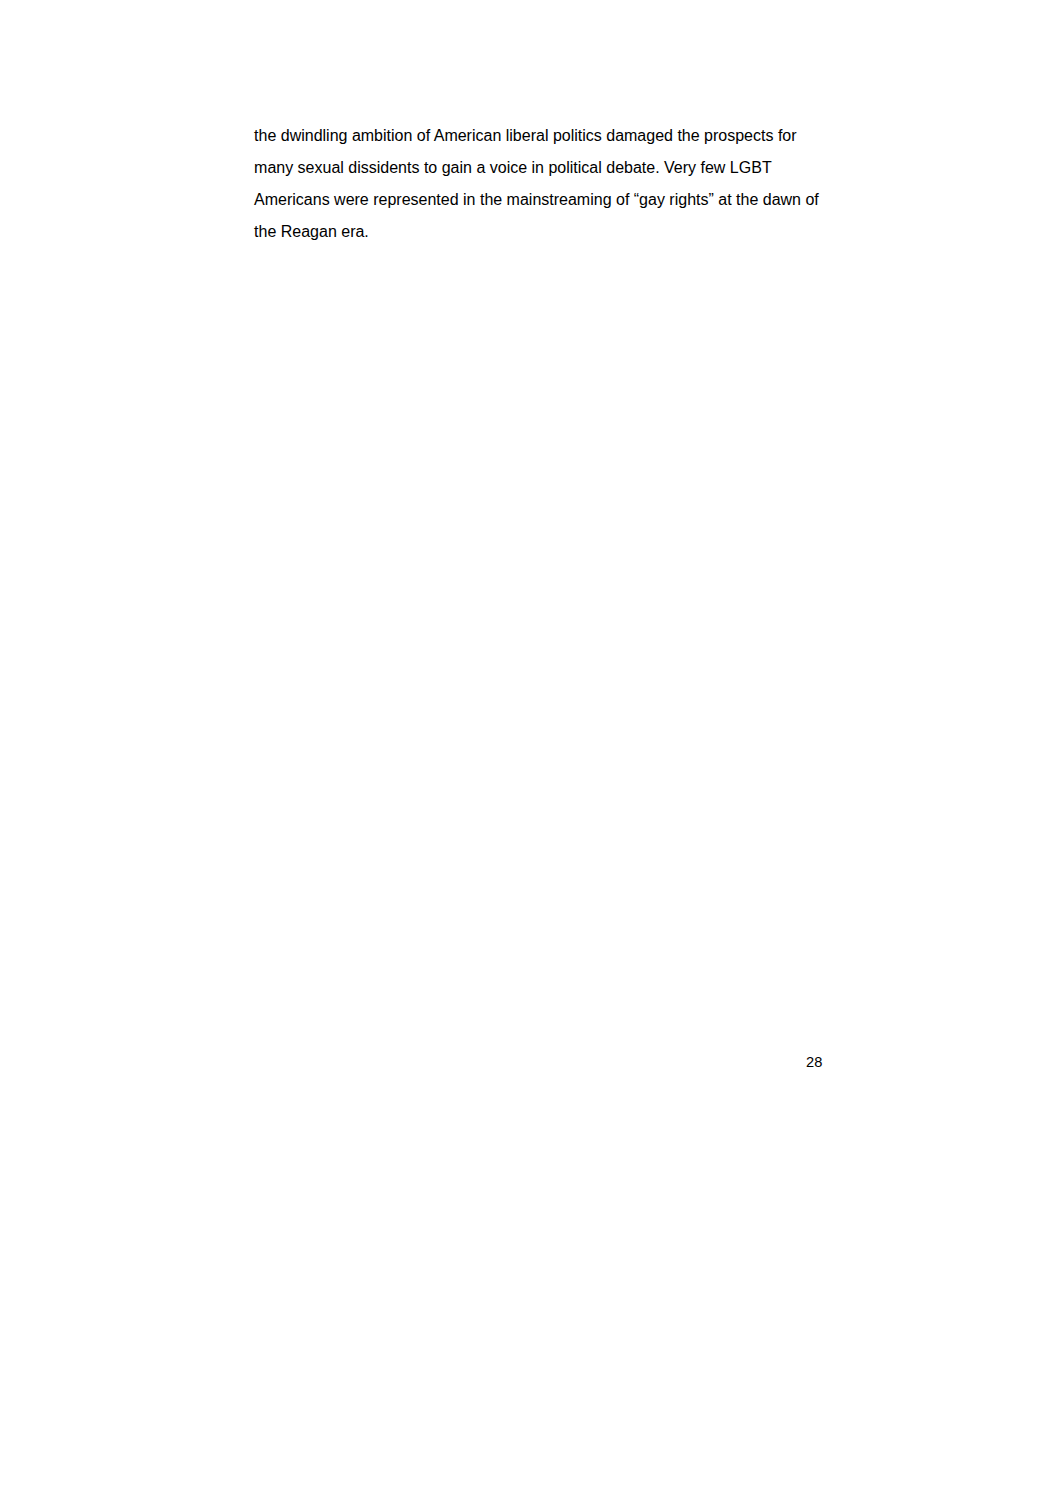the dwindling ambition of American liberal politics damaged the prospects for many sexual dissidents to gain a voice in political debate. Very few LGBT Americans were represented in the mainstreaming of “gay rights” at the dawn of the Reagan era.
28